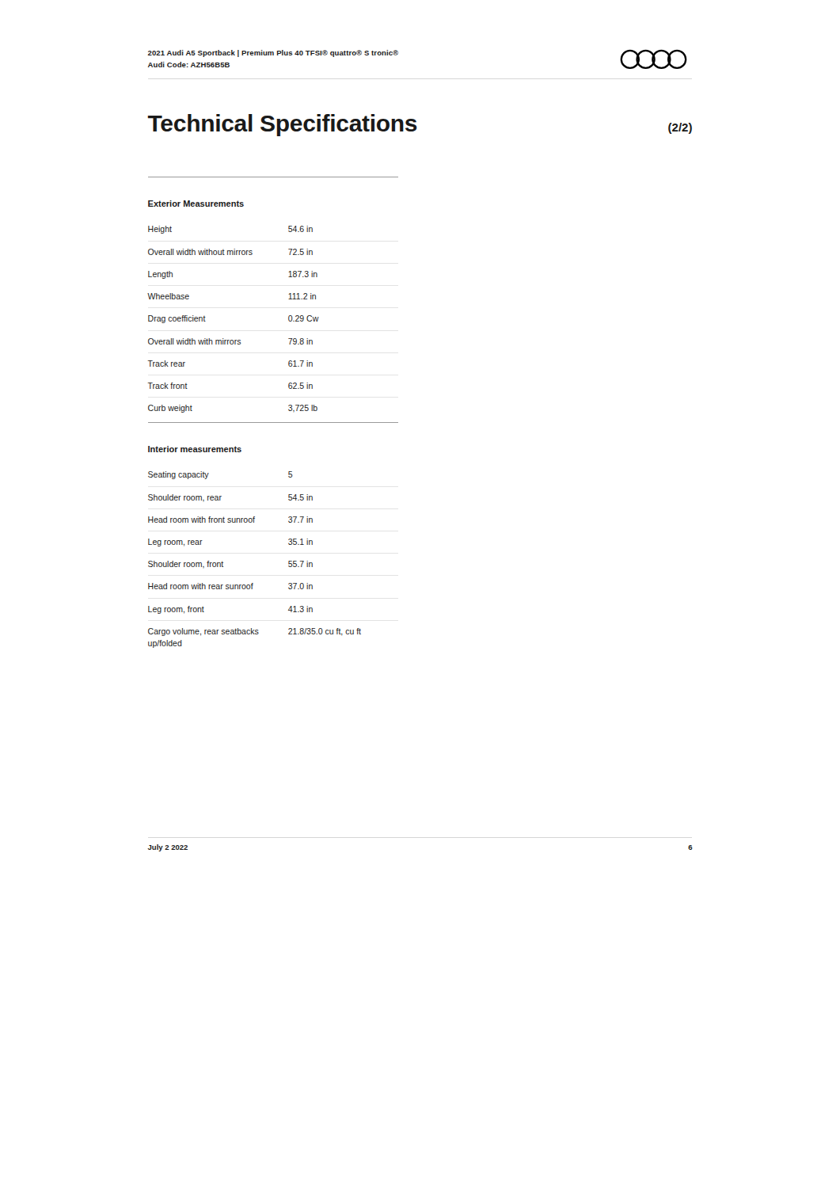2021 Audi A5 Sportback | Premium Plus 40 TFSI® quattro® S tronic®
Audi Code: AZH56B5B
Technical Specifications
(2/2)
Exterior Measurements
| Height | 54.6 in |
| Overall width without mirrors | 72.5 in |
| Length | 187.3 in |
| Wheelbase | 111.2 in |
| Drag coefficient | 0.29 Cw |
| Overall width with mirrors | 79.8 in |
| Track rear | 61.7 in |
| Track front | 62.5 in |
| Curb weight | 3,725 lb |
Interior measurements
| Seating capacity | 5 |
| Shoulder room, rear | 54.5 in |
| Head room with front sunroof | 37.7 in |
| Leg room, rear | 35.1 in |
| Shoulder room, front | 55.7 in |
| Head room with rear sunroof | 37.0 in |
| Leg room, front | 41.3 in |
| Cargo volume, rear seatbacks up/folded | 21.8/35.0 cu ft, cu ft |
July 2 2022 6